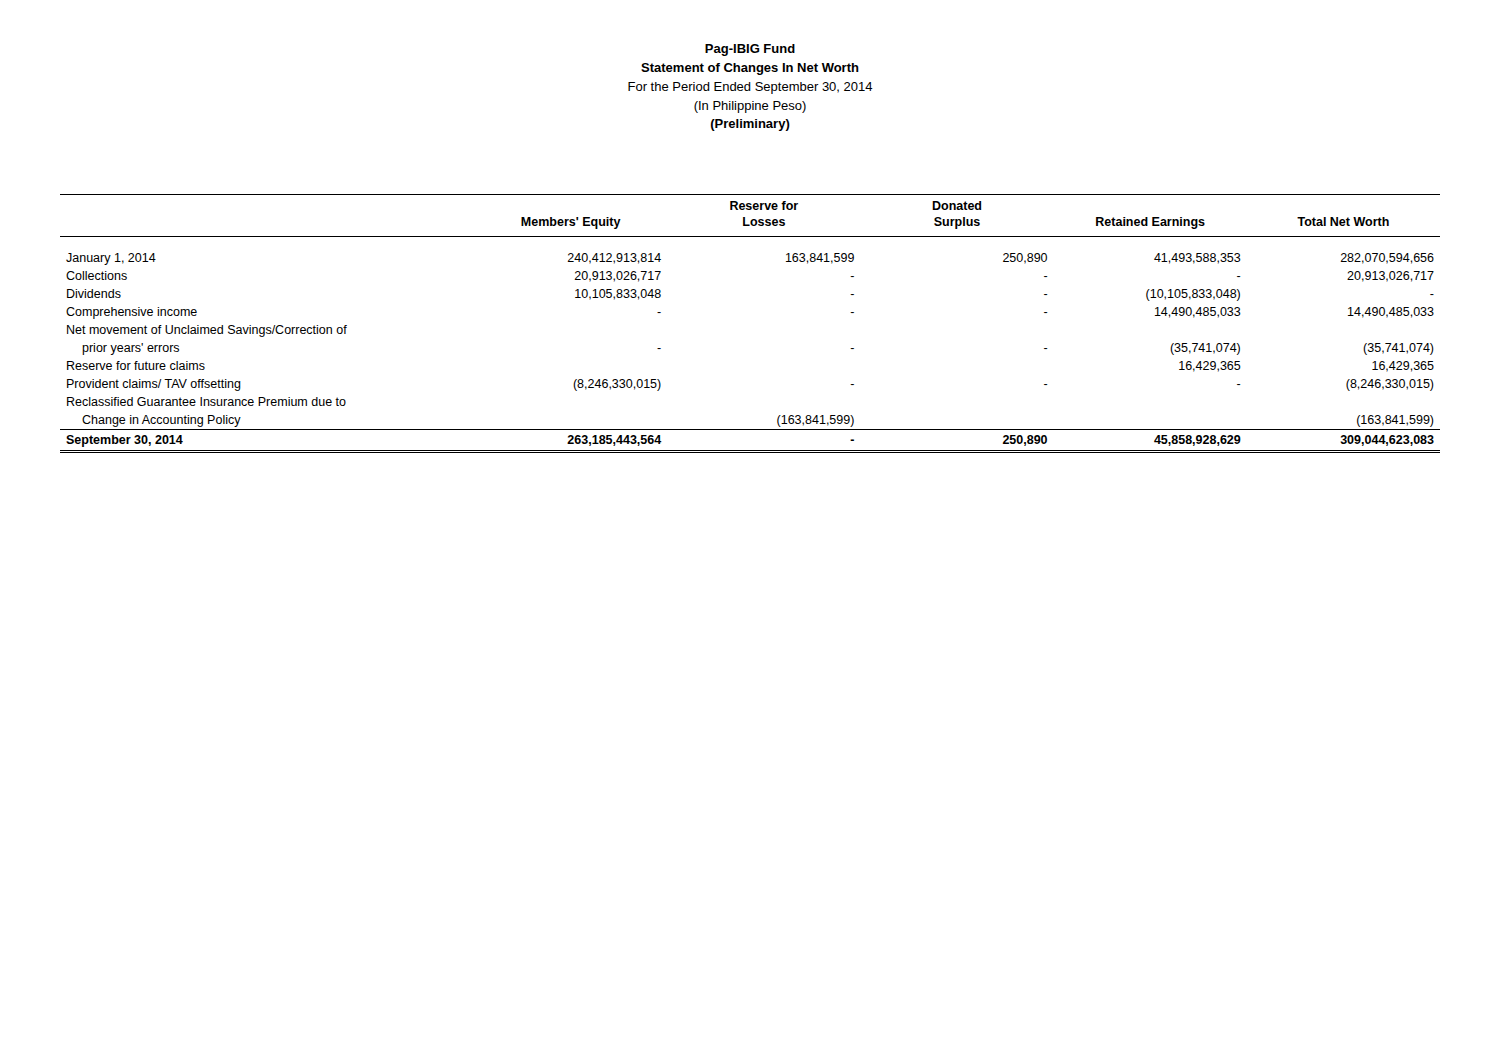Pag-IBIG Fund
Statement of Changes In Net Worth
For the Period Ended September 30, 2014
(In Philippine Peso)
(Preliminary)
| | Members' Equity | Reserve for Losses | Donated Surplus | Retained Earnings | Total Net Worth |
| --- | --- | --- | --- | --- | --- |
| January 1, 2014 | 240,412,913,814 | 163,841,599 | 250,890 | 41,493,588,353 | 282,070,594,656 |
| Collections | 20,913,026,717 | - | - | - | 20,913,026,717 |
| Dividends | 10,105,833,048 | - | - | (10,105,833,048) | - |
| Comprehensive income | - | - | - | 14,490,485,033 | 14,490,485,033 |
| Net movement of Unclaimed Savings/Correction of | | | | | |
| prior years' errors | - | - | - | (35,741,074) | (35,741,074) |
| Reserve for future claims | | | | 16,429,365 | 16,429,365 |
| Provident claims/ TAV offsetting | (8,246,330,015) | - | - | - | (8,246,330,015) |
| Reclassified Guarantee Insurance Premium due to | | | | | |
| Change in Accounting Policy | | (163,841,599) | | | (163,841,599) |
| September 30, 2014 | 263,185,443,564 | - | 250,890 | 45,858,928,629 | 309,044,623,083 |